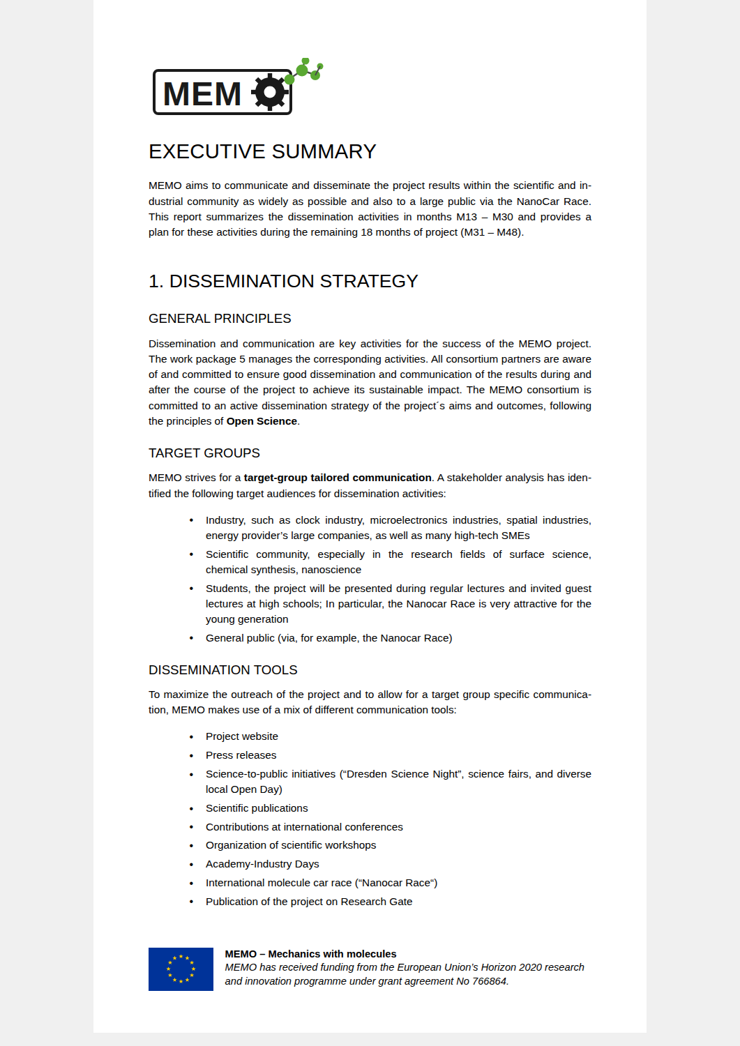MEM
EXECUTIVE SUMMARY
MEMO aims to communicate and disseminate the project results within the scientific and industrial community as widely as possible and also to a large public via the NanoCar Race. This report summarizes the dissemination activities in months M13 – M30 and provides a plan for these activities during the remaining 18 months of project (M31 – M48).
1. DISSEMINATION STRATEGY
GENERAL PRINCIPLES
Dissemination and communication are key activities for the success of the MEMO project. The work package 5 manages the corresponding activities. All consortium partners are aware of and committed to ensure good dissemination and communication of the results during and after the course of the project to achieve its sustainable impact. The MEMO consortium is committed to an active dissemination strategy of the project´s aims and outcomes, following the principles of Open Science.
TARGET GROUPS
MEMO strives for a target-group tailored communication. A stakeholder analysis has identified the following target audiences for dissemination activities:
Industry, such as clock industry, microelectronics industries, spatial industries, energy provider’s large companies, as well as many high-tech SMEs
Scientific community, especially in the research fields of surface science, chemical synthesis, nanoscience
Students, the project will be presented during regular lectures and invited guest lectures at high schools; In particular, the Nanocar Race is very attractive for the young generation
General public (via, for example, the Nanocar Race)
DISSEMINATION TOOLS
To maximize the outreach of the project and to allow for a target group specific communication, MEMO makes use of a mix of different communication tools:
Project website
Press releases
Science-to-public initiatives (“Dresden Science Night”, science fairs, and diverse local Open Day)
Scientific publications
Contributions at international conferences
Organization of scientific workshops
Academy-Industry Days
International molecule car race (“Nanocar Race“)
Publication of the project on Research Gate
MEMO – Mechanics with molecules
MEMO has received funding from the European Union’s Horizon 2020 research and innovation programme under grant agreement No 766864.